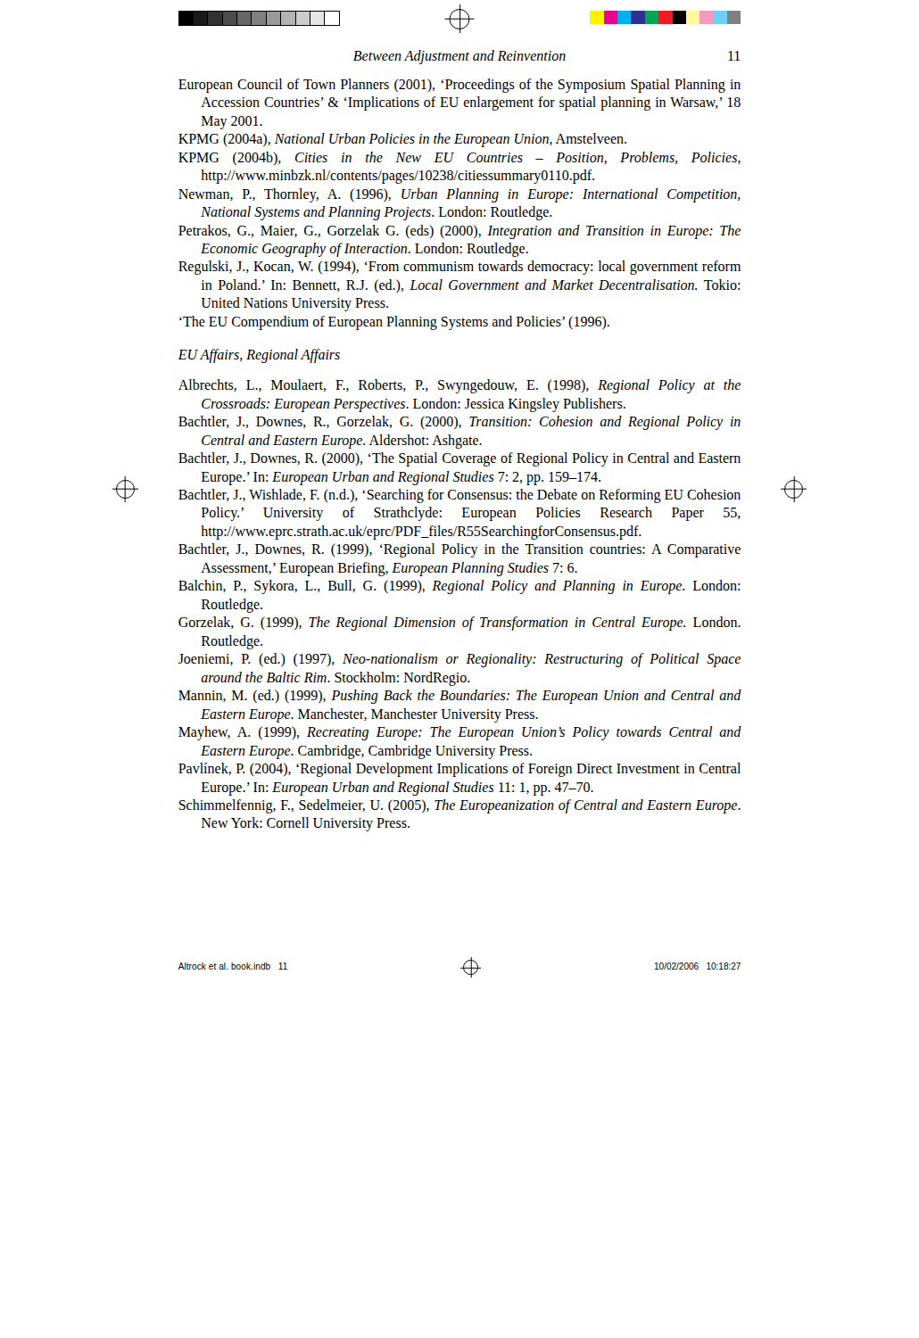Between Adjustment and Reinvention 11
European Council of Town Planners (2001), ‘Proceedings of the Symposium Spatial Planning in Accession Countries’ & ‘Implications of EU enlargement for spatial planning in Warsaw,’ 18 May 2001.
KPMG (2004a), National Urban Policies in the European Union, Amstelveen.
KPMG (2004b), Cities in the New EU Countries – Position, Problems, Policies, http://www.minbzk.nl/contents/pages/10238/citiessummary0110.pdf.
Newman, P., Thornley, A. (1996), Urban Planning in Europe: International Competition, National Systems and Planning Projects. London: Routledge.
Petrakos, G., Maier, G., Gorzelak G. (eds) (2000), Integration and Transition in Europe: The Economic Geography of Interaction. London: Routledge.
Regulski, J., Kocan, W. (1994), ‘From communism towards democracy: local government reform in Poland.’ In: Bennett, R.J. (ed.), Local Government and Market Decentralisation. Tokio: United Nations University Press.
‘The EU Compendium of European Planning Systems and Policies’ (1996).
EU Affairs, Regional Affairs
Albrechts, L., Moulaert, F., Roberts, P., Swyngedouw, E. (1998), Regional Policy at the Crossroads: European Perspectives. London: Jessica Kingsley Publishers.
Bachtler, J., Downes, R., Gorzelak, G. (2000), Transition: Cohesion and Regional Policy in Central and Eastern Europe. Aldershot: Ashgate.
Bachtler, J., Downes, R. (2000), ‘The Spatial Coverage of Regional Policy in Central and Eastern Europe.’ In: European Urban and Regional Studies 7: 2, pp. 159–174.
Bachtler, J., Wishlade, F. (n.d.), ‘Searching for Consensus: the Debate on Reforming EU Cohesion Policy.’ University of Strathclyde: European Policies Research Paper 55, http://www.eprc.strath.ac.uk/eprc/PDF_files/R55SearchingforConsensus.pdf.
Bachtler, J., Downes, R. (1999), ‘Regional Policy in the Transition countries: A Comparative Assessment,’ European Briefing, European Planning Studies 7: 6.
Balchin, P., Sykora, L., Bull, G. (1999), Regional Policy and Planning in Europe. London: Routledge.
Gorzelak, G. (1999), The Regional Dimension of Transformation in Central Europe. London. Routledge.
Joeniemi, P. (ed.) (1997), Neo-nationalism or Regionality: Restructuring of Political Space around the Baltic Rim. Stockholm: NordRegio.
Mannin, M. (ed.) (1999), Pushing Back the Boundaries: The European Union and Central and Eastern Europe. Manchester, Manchester University Press.
Mayhew, A. (1999), Recreating Europe: The European Union’s Policy towards Central and Eastern Europe. Cambridge, Cambridge University Press.
Pavlínek, P. (2004), ‘Regional Development Implications of Foreign Direct Investment in Central Europe.’ In: European Urban and Regional Studies 11: 1, pp. 47–70.
Schimmelfennig, F., Sedelmeier, U. (2005), The Europeanization of Central and Eastern Europe. New York: Cornell University Press.
Altrock et al. book.indb 11 10/02/2006 10:18:27